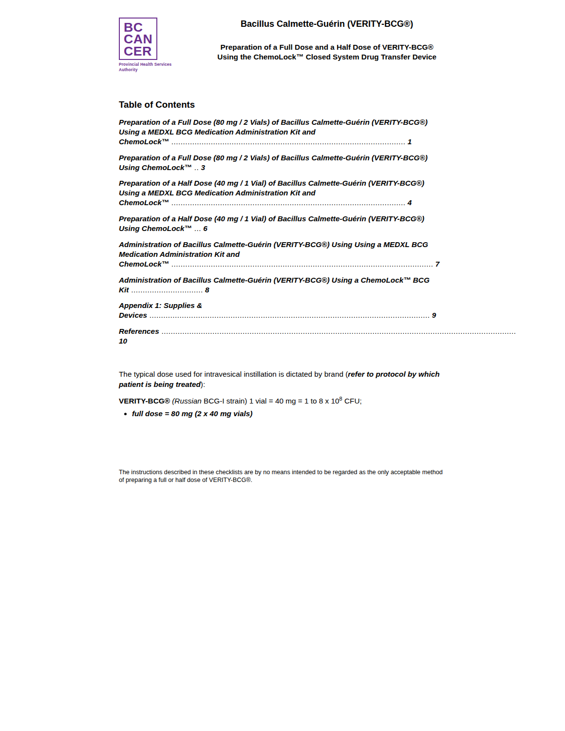BC CAN CER
Provincial Health Services Authority
Bacillus Calmette-Guérin (VERITY-BCG®)
Preparation of a Full Dose and a Half Dose of VERITY-BCG®
Using the ChemoLock™ Closed System Drug Transfer Device
Table of Contents
Preparation of a Full Dose (80 mg / 2 Vials) of Bacillus Calmette-Guérin (VERITY-BCG®) Using a MEDXL BCG Medication Administration Kit and ChemoLock™ ..................................................................................................... 1
Preparation of a Full Dose (80 mg / 2 Vials) of Bacillus Calmette-Guérin (VERITY-BCG®) Using ChemoLock™ .. 3
Preparation of a Half Dose (40 mg / 1 Vial) of Bacillus Calmette-Guérin (VERITY-BCG®) Using a MEDXL BCG Medication Administration Kit and ChemoLock™ ..................................................................................................... 4
Preparation of a Half Dose (40 mg / 1 Vial) of Bacillus Calmette-Guérin (VERITY-BCG®) Using ChemoLock™ ... 6
Administration of Bacillus Calmette-Guérin (VERITY-BCG®) Using Using a MEDXL BCG Medication Administration Kit and ChemoLock™ ................................................................................................................. 7
Administration of Bacillus Calmette-Guérin (VERITY-BCG®) Using a ChemoLock™ BCG Kit ............................... 8
Appendix 1: Supplies & Devices ......................................................................................................................... 9
References ......................................................................................................................................................... 10
The typical dose used for intravesical instillation is dictated by brand (refer to protocol by which patient is being treated):
VERITY-BCG® (Russian BCG-I strain) 1 vial = 40 mg = 1 to 8 x 108 CFU;
full dose = 80 mg (2 x 40 mg vials)
The instructions described in these checklists are by no means intended to be regarded as the only acceptable method of preparing a full or half dose of VERITY-BCG®.